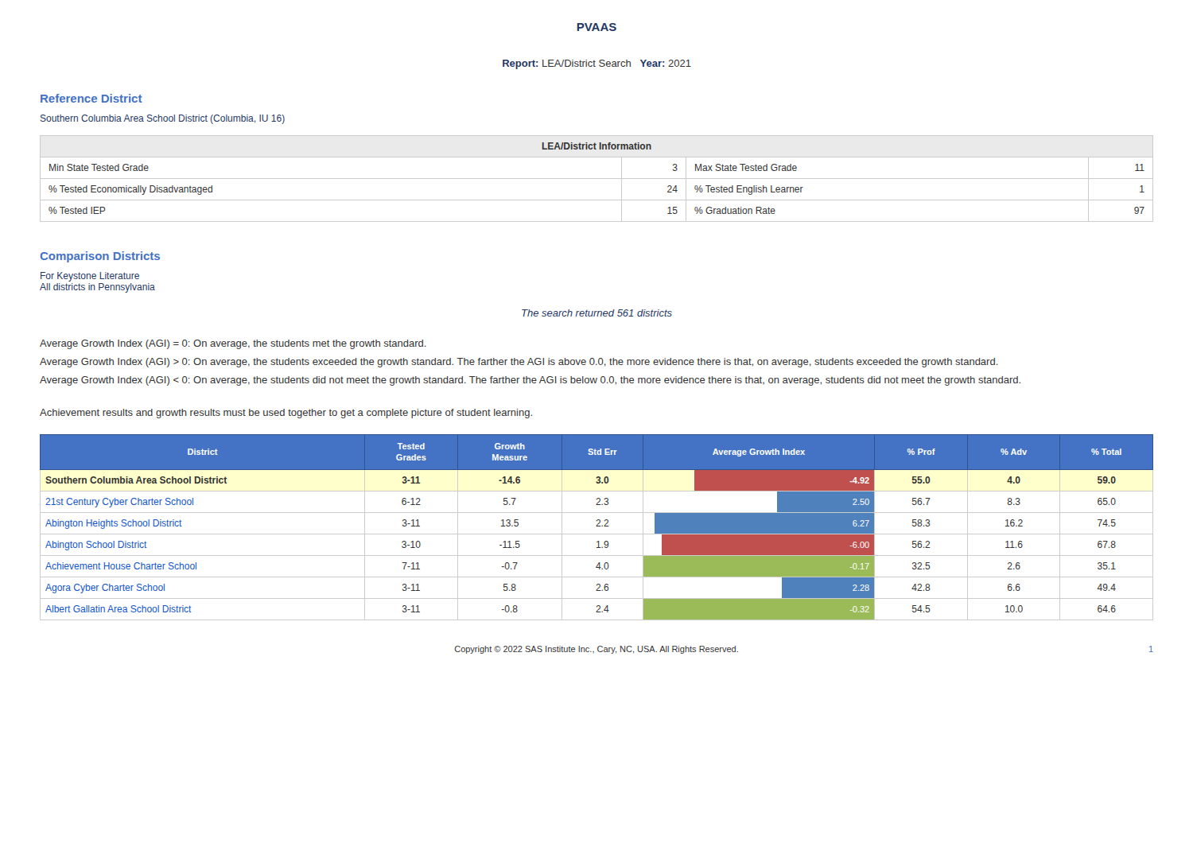PVAAS
Report: LEA/District Search Year: 2021
Reference District
Southern Columbia Area School District (Columbia, IU 16)
| LEA/District Information |
| --- |
| Min State Tested Grade | 3 | Max State Tested Grade | 11 |
| % Tested Economically Disadvantaged | 24 | % Tested English Learner | 1 |
| % Tested IEP | 15 | % Graduation Rate | 97 |
Comparison Districts
For Keystone Literature
All districts in Pennsylvania
The search returned 561 districts
Average Growth Index (AGI) = 0: On average, the students met the growth standard.
Average Growth Index (AGI) > 0: On average, the students exceeded the growth standard. The farther the AGI is above 0.0, the more evidence there is that, on average, students exceeded the growth standard.
Average Growth Index (AGI) < 0: On average, the students did not meet the growth standard. The farther the AGI is below 0.0, the more evidence there is that, on average, students did not meet the growth standard.
Achievement results and growth results must be used together to get a complete picture of student learning.
| District | Tested Grades | Growth Measure | Std Err | Average Growth Index | % Prof | % Adv | % Total |
| --- | --- | --- | --- | --- | --- | --- | --- |
| Southern Columbia Area School District | 3-11 | -14.6 | 3.0 | -4.92 | 55.0 | 4.0 | 59.0 |
| 21st Century Cyber Charter School | 6-12 | 5.7 | 2.3 | 2.50 | 56.7 | 8.3 | 65.0 |
| Abington Heights School District | 3-11 | 13.5 | 2.2 | 6.27 | 58.3 | 16.2 | 74.5 |
| Abington School District | 3-10 | -11.5 | 1.9 | -6.00 | 56.2 | 11.6 | 67.8 |
| Achievement House Charter School | 7-11 | -0.7 | 4.0 | -0.17 | 32.5 | 2.6 | 35.1 |
| Agora Cyber Charter School | 3-11 | 5.8 | 2.6 | 2.28 | 42.8 | 6.6 | 49.4 |
| Albert Gallatin Area School District | 3-11 | -0.8 | 2.4 | -0.32 | 54.5 | 10.0 | 64.6 |
Copyright © 2022 SAS Institute Inc., Cary, NC, USA. All Rights Reserved. 1